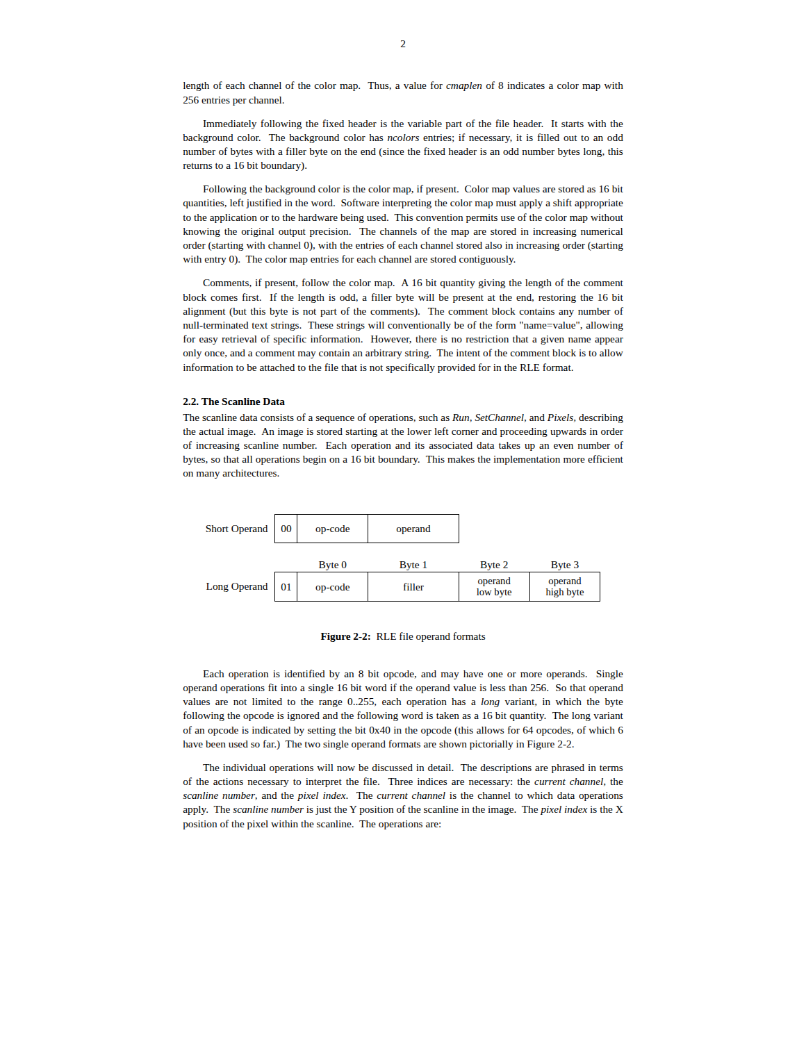2
length of each channel of the color map. Thus, a value for cmaplen of 8 indicates a color map with 256 entries per channel.
Immediately following the fixed header is the variable part of the file header. It starts with the background color. The background color has ncolors entries; if necessary, it is filled out to an odd number of bytes with a filler byte on the end (since the fixed header is an odd number bytes long, this returns to a 16 bit boundary).
Following the background color is the color map, if present. Color map values are stored as 16 bit quantities, left justified in the word. Software interpreting the color map must apply a shift appropriate to the application or to the hardware being used. This convention permits use of the color map without knowing the original output precision. The channels of the map are stored in increasing numerical order (starting with channel 0), with the entries of each channel stored also in increasing order (starting with entry 0). The color map entries for each channel are stored contiguously.
Comments, if present, follow the color map. A 16 bit quantity giving the length of the comment block comes first. If the length is odd, a filler byte will be present at the end, restoring the 16 bit alignment (but this byte is not part of the comments). The comment block contains any number of null-terminated text strings. These strings will conventionally be of the form "name=value", allowing for easy retrieval of specific information. However, there is no restriction that a given name appear only once, and a comment may contain an arbitrary string. The intent of the comment block is to allow information to be attached to the file that is not specifically provided for in the RLE format.
2.2. The Scanline Data
The scanline data consists of a sequence of operations, such as Run, SetChannel, and Pixels, describing the actual image. An image is stored starting at the lower left corner and proceeding upwards in order of increasing scanline number. Each operation and its associated data takes up an even number of bytes, so that all operations begin on a 16 bit boundary. This makes the implementation more efficient on many architectures.
| Short Operand | 00 | op-code | operand | | |
| | | Byte 0 | Byte 1 | Byte 2 | Byte 3 |
| Long Operand | 01 | op-code | filler | operand low byte | operand high byte |
Figure 2-2: RLE file operand formats
Each operation is identified by an 8 bit opcode, and may have one or more operands. Single operand operations fit into a single 16 bit word if the operand value is less than 256. So that operand values are not limited to the range 0..255, each operation has a long variant, in which the byte following the opcode is ignored and the following word is taken as a 16 bit quantity. The long variant of an opcode is indicated by setting the bit 0x40 in the opcode (this allows for 64 opcodes, of which 6 have been used so far.) The two single operand formats are shown pictorially in Figure 2-2.
The individual operations will now be discussed in detail. The descriptions are phrased in terms of the actions necessary to interpret the file. Three indices are necessary: the current channel, the scanline number, and the pixel index. The current channel is the channel to which data operations apply. The scanline number is just the Y position of the scanline in the image. The pixel index is the X position of the pixel within the scanline. The operations are: